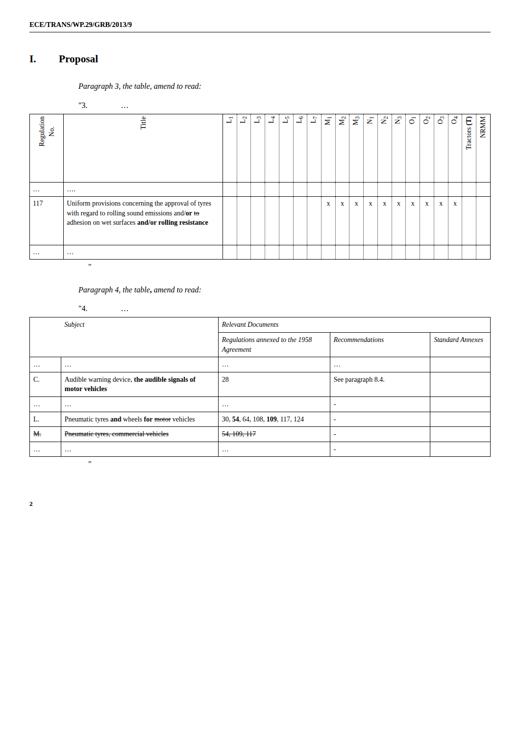ECE/TRANS/WP.29/GRB/2013/9
I. Proposal
Paragraph 3, the table, amend to read:
"3. …
| Regulation No. | Title | L 1 | L 2 | L 3 | L 4 | L 5 | L 6 | L 7 | M 1 | M 2 | M 3 | N 1 | N 2 | N 3 | O 1 | O 2 | O 3 | O 4 | Tractors (T) | NRMM |
| --- | --- | --- | --- | --- | --- | --- | --- | --- | --- | --- | --- | --- | --- | --- | --- | --- | --- | --- | --- | --- |
| … | …. | | | | | | | | | | | | | | | | | | | |
| 117 | Uniform provisions concerning the approval of tyres with regard to rolling sound emissions and/ or to adhesion on wet surfaces and/or rolling resistance | | | | | | | | x | x | x | x | x | x | x | x | x | x | | |
| … | … | | | | | | | | | | | | | | | | | | | |
"
Paragraph 4, the table, amend to read:
"4. …
| | Subject | Relevant Documents |
| --- | --- | --- |
| Regulations annexed to the 1958 Agreement | Recommendations | Standard Annexes |
| … | … | … | … | |
| C. | Audible warning device, the audible signals of motor vehicles | 28 | See paragraph 8.4. | |
| … | … | … | - | |
| L. | Pneumatic tyres and wheels for motor vehicles | 30, 54 , 64, 108, 109 , 117, 124 | - | |
| M. | Pneumatic tyres, commercial vehicles | 54, 109, 117 | - | |
| … | … | … | - | |
"
2